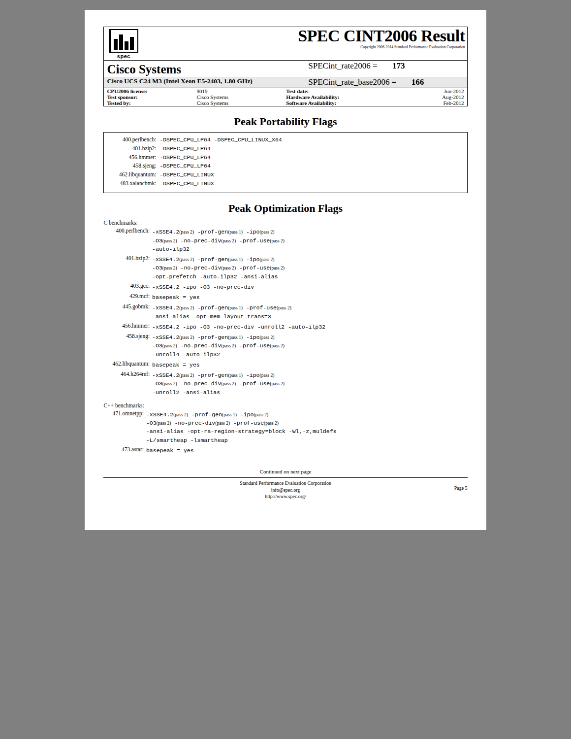| spec | SPEC CINT2006 Result Copyright 2006-2014 Standard Performance Evaluation Corporation |
| Cisco Systems | SPECint_rate2006 = 173 |
| Cisco UCS C24 M3 (Intel Xeon E5-2403, 1.80 GHz) | SPECint_rate_base2006 = 166 |
| CPU2006 license: | 9019 | Test date: | Jun-2012 |
| Test sponsor: | Cisco Systems | Hardware Availability: | Aug-2012 |
| Tested by: | Cisco Systems | Software Availability: | Feb-2012 |
Peak Portability Flags
400.perlbench: -DSPEC_CPU_LP64 -DSPEC_CPU_LINUX_X64
401.bzip2: -DSPEC_CPU_LP64
456.hmmer: -DSPEC_CPU_LP64
458.sjeng: -DSPEC_CPU_LP64
462.libquantum: -DSPEC_CPU_LINUX
483.xalancbmk: -DSPEC_CPU_LINUX
Peak Optimization Flags
C benchmarks:
| 400.perlbench: | -xSSE4.2 (pass 2) -prof-gen (pass 1) -ipo (pass 2) -O3 (pass 2) -no-prec-div (pass 2) -prof-use (pass 2) -auto-ilp32 |
| 401.bzip2: | -xSSE4.2 (pass 2) -prof-gen (pass 1) -ipo (pass 2) -O3 (pass 2) -no-prec-div (pass 2) -prof-use (pass 2) -opt-prefetch -auto-ilp32 -ansi-alias |
| 403.gcc: | -xSSE4.2 -ipo -O3 -no-prec-div |
| 429.mcf: | basepeak = yes |
| 445.gobmk: | -xSSE4.2 (pass 2) -prof-gen (pass 1) -prof-use (pass 2) -ansi-alias -opt-mem-layout-trans=3 |
| 456.hmmer: | -xSSE4.2 -ipo -O3 -no-prec-div -unroll2 -auto-ilp32 |
| 458.sjeng: | -xSSE4.2 (pass 2) -prof-gen (pass 1) -ipo (pass 2) -O3 (pass 2) -no-prec-div (pass 2) -prof-use (pass 2) -unroll4 -auto-ilp32 |
| 462.libquantum: | basepeak = yes |
| 464.h264ref: | -xSSE4.2 (pass 2) -prof-gen (pass 1) -ipo (pass 2) -O3 (pass 2) -no-prec-div (pass 2) -prof-use (pass 2) -unroll2 -ansi-alias |
C++ benchmarks:
| 471.omnetpp: | -xSSE4.2 (pass 2) -prof-gen (pass 1) -ipo (pass 2) -O3 (pass 2) -no-prec-div (pass 2) -prof-use (pass 2) -ansi-alias -opt-ra-region-strategy=block -Wl,-z,muldefs -L/smartheap -lsmartheap |
| 473.astar: | basepeak = yes |
Continued on next page
Standard Performance Evaluation Corporation
info@spec.org
http://www.spec.org/
Page 5